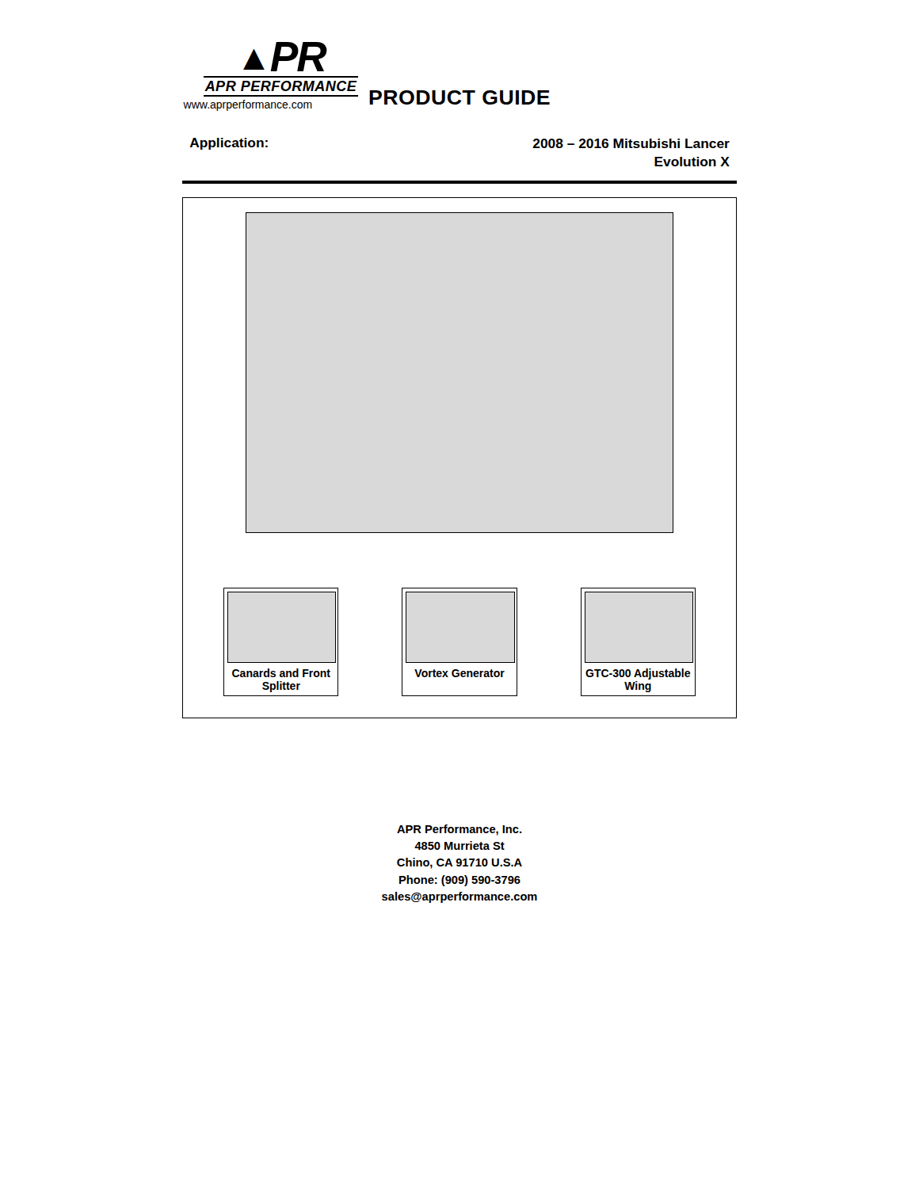▲PR
APR PERFORMANCE
www.aprperformance.com
PRODUCT GUIDE
Application:
2008 – 2016 Mitsubishi Lancer
Evolution X
Canards and Front Splitter
Vortex Generator
GTC-300 Adjustable Wing
APR Performance, Inc.
4850 Murrieta St
Chino, CA 91710 U.S.A
Phone: (909) 590-3796
sales@aprperformance.com